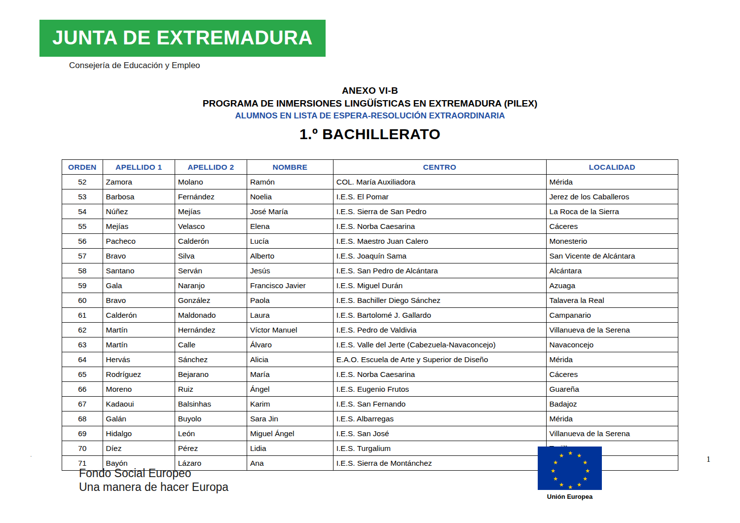JUNTA DE EXTREMADURA
Consejería de Educación y Empleo
ANEXO VI-B
PROGRAMA DE INMERSIONES LINGÜÍSTICAS EN EXTREMADURA (PILEX)
ALUMNOS EN LISTA DE ESPERA-RESOLUCIÓN EXTRAORDINARIA
1.º BACHILLERATO
| ORDEN | APELLIDO 1 | APELLIDO 2 | NOMBRE | CENTRO | LOCALIDAD |
| --- | --- | --- | --- | --- | --- |
| 52 | Zamora | Molano | Ramón | COL. María Auxiliadora | Mérida |
| 53 | Barbosa | Fernández | Noelia | I.E.S. El Pomar | Jerez de los Caballeros |
| 54 | Núñez | Mejías | José María | I.E.S. Sierra de San Pedro | La Roca de la Sierra |
| 55 | Mejías | Velasco | Elena | I.E.S. Norba Caesarina | Cáceres |
| 56 | Pacheco | Calderón | Lucía | I.E.S. Maestro Juan Calero | Monesterio |
| 57 | Bravo | Silva | Alberto | I.E.S. Joaquín Sama | San Vicente de Alcántara |
| 58 | Santano | Serván | Jesús | I.E.S. San Pedro de Alcántara | Alcántara |
| 59 | Gala | Naranjo | Francisco Javier | I.E.S. Miguel Durán | Azuaga |
| 60 | Bravo | González | Paola | I.E.S. Bachiller Diego Sánchez | Talavera la Real |
| 61 | Calderón | Maldonado | Laura | I.E.S. Bartolomé J. Gallardo | Campanario |
| 62 | Martín | Hernández | Víctor Manuel | I.E.S. Pedro de Valdivia | Villanueva de la Serena |
| 63 | Martín | Calle | Álvaro | I.E.S. Valle del Jerte (Cabezuela-Navaconcejo) | Navaconcejo |
| 64 | Hervás | Sánchez | Alicia | E.A.O. Escuela de Arte y Superior de Diseño | Mérida |
| 65 | Rodríguez | Bejarano | María | I.E.S. Norba Caesarina | Cáceres |
| 66 | Moreno | Ruiz | Ángel | I.E.S. Eugenio Frutos | Guareña |
| 67 | Kadaoui | Balsinhas | Karim | I.E.S. San Fernando | Badajoz |
| 68 | Galán | Buyolo | Sara Jin | I.E.S. Albarregas | Mérida |
| 69 | Hidalgo | León | Miguel Ángel | I.E.S. San José | Villanueva de la Serena |
| 70 | Díez | Pérez | Lidia | I.E.S. Turgalium | Trujillo |
| 71 | Bayón | Lázaro | Ana | I.E.S. Sierra de Montánchez | Montanchez |
1
'
Fondo Social Europeo
Una manera de hacer Europa
★ ★ ★ ★ ★ ★ ★ ★ ★ ★ ★ ★
Unión Europea